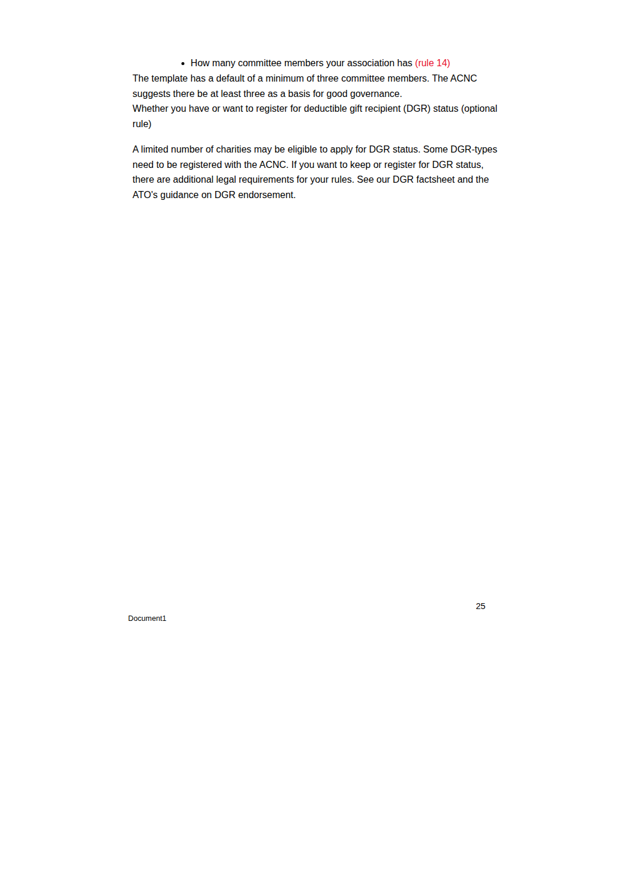How many committee members your association has (rule 14)
The template has a default of a minimum of three committee members. The ACNC suggests there be at least three as a basis for good governance.
Whether you have or want to register for deductible gift recipient (DGR) status (optional rule)
A limited number of charities may be eligible to apply for DGR status. Some DGR-types need to be registered with the ACNC. If you want to keep or register for DGR status, there are additional legal requirements for your rules. See our DGR factsheet and the ATO's guidance on DGR endorsement.
25
Document1